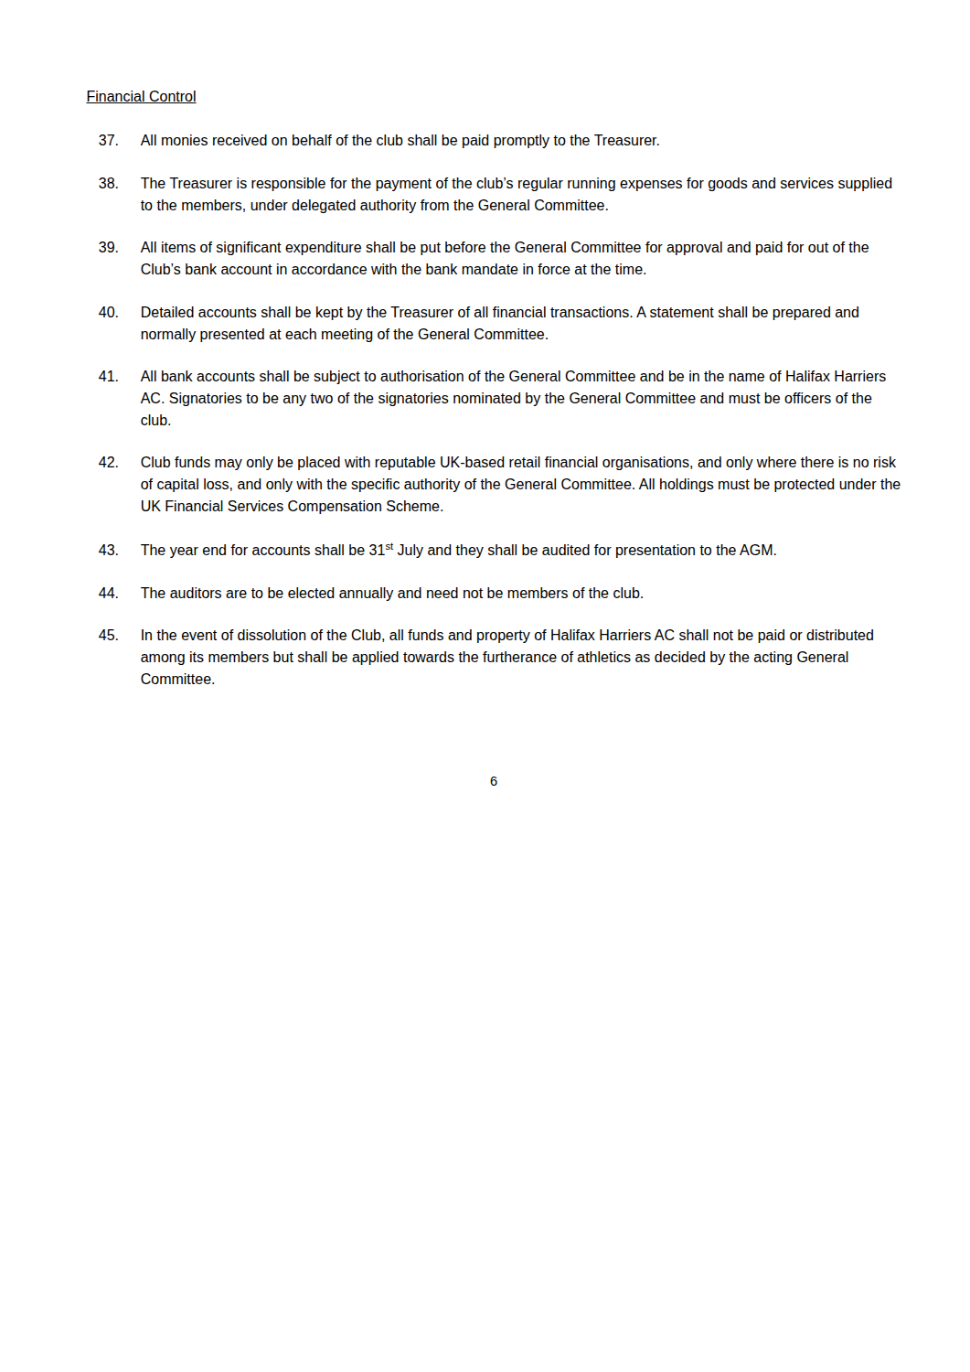Financial Control
All monies received on behalf of the club shall be paid promptly to the Treasurer.
The Treasurer is responsible for the payment of the club’s regular running expenses for goods and services supplied to the members, under delegated authority from the General Committee.
All items of significant expenditure shall be put before the General Committee for approval and paid for out of the Club’s bank account in accordance with the bank mandate in force at the time.
Detailed accounts shall be kept by the Treasurer of all financial transactions. A statement shall be prepared and normally presented at each meeting of the General Committee.
All bank accounts shall be subject to authorisation of the General Committee and be in the name of Halifax Harriers AC. Signatories to be any two of the signatories nominated by the General Committee and must be officers of the club.
Club funds may only be placed with reputable UK-based retail financial organisations, and only where there is no risk of capital loss, and only with the specific authority of the General Committee. All holdings must be protected under the UK Financial Services Compensation Scheme.
The year end for accounts shall be 31st July and they shall be audited for presentation to the AGM.
The auditors are to be elected annually and need not be members of the club.
In the event of dissolution of the Club, all funds and property of Halifax Harriers AC shall not be paid or distributed among its members but shall be applied towards the furtherance of athletics as decided by the acting General Committee.
6